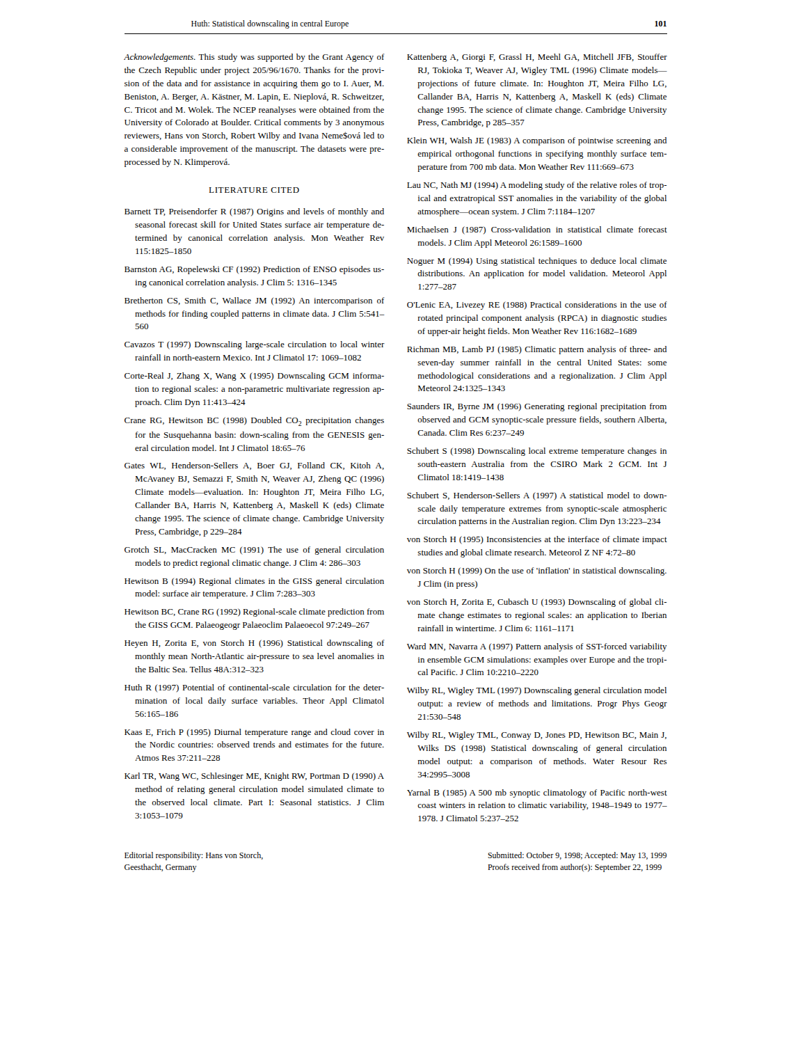Huth: Statistical downscaling in central Europe
101
Acknowledgements. This study was supported by the Grant Agency of the Czech Republic under project 205/96/1670. Thanks for the provision of the data and for assistance in acquiring them go to I. Auer, M. Beniston, A. Berger, A. Kästner, M. Lapin, E. Nieplová, R. Schweitzer, C. Tricot and M. Wolek. The NCEP reanalyses were obtained from the University of Colorado at Boulder. Critical comments by 3 anonymous reviewers, Hans von Storch, Robert Wilby and Ivana Neme$ová led to a considerable improvement of the manuscript. The datasets were preprocessed by N. Klimperová.
LITERATURE CITED
Barnett TP, Preisendorfer R (1987) Origins and levels of monthly and seasonal forecast skill for United States surface air temperature determined by canonical correlation analysis. Mon Weather Rev 115:1825–1850
Barnston AG, Ropelewski CF (1992) Prediction of ENSO episodes using canonical correlation analysis. J Clim 5: 1316–1345
Bretherton CS, Smith C, Wallace JM (1992) An intercomparison of methods for finding coupled patterns in climate data. J Clim 5:541–560
Cavazos T (1997) Downscaling large-scale circulation to local winter rainfall in north-eastern Mexico. Int J Climatol 17: 1069–1082
Corte-Real J, Zhang X, Wang X (1995) Downscaling GCM information to regional scales: a non-parametric multivariate regression approach. Clim Dyn 11:413–424
Crane RG, Hewitson BC (1998) Doubled CO2 precipitation changes for the Susquehanna basin: down-scaling from the GENESIS general circulation model. Int J Climatol 18:65–76
Gates WL, Henderson-Sellers A, Boer GJ, Folland CK, Kitoh A, McAvaney BJ, Semazzi F, Smith N, Weaver AJ, Zheng QC (1996) Climate models—evaluation. In: Houghton JT, Meira Filho LG, Callander BA, Harris N, Kattenberg A, Maskell K (eds) Climate change 1995. The science of climate change. Cambridge University Press, Cambridge, p 229–284
Grotch SL, MacCracken MC (1991) The use of general circulation models to predict regional climatic change. J Clim 4: 286–303
Hewitson B (1994) Regional climates in the GISS general circulation model: surface air temperature. J Clim 7:283–303
Hewitson BC, Crane RG (1992) Regional-scale climate prediction from the GISS GCM. Palaeogeogr Palaeoclim Palaeoecol 97:249–267
Heyen H, Zorita E, von Storch H (1996) Statistical downscaling of monthly mean North-Atlantic air-pressure to sea level anomalies in the Baltic Sea. Tellus 48A:312–323
Huth R (1997) Potential of continental-scale circulation for the determination of local daily surface variables. Theor Appl Climatol 56:165–186
Kaas E, Frich P (1995) Diurnal temperature range and cloud cover in the Nordic countries: observed trends and estimates for the future. Atmos Res 37:211–228
Karl TR, Wang WC, Schlesinger ME, Knight RW, Portman D (1990) A method of relating general circulation model simulated climate to the observed local climate. Part I: Seasonal statistics. J Clim 3:1053–1079
Kattenberg A, Giorgi F, Grassl H, Meehl GA, Mitchell JFB, Stouffer RJ, Tokioka T, Weaver AJ, Wigley TML (1996) Climate models—projections of future climate. In: Houghton JT, Meira Filho LG, Callander BA, Harris N, Kattenberg A, Maskell K (eds) Climate change 1995. The science of climate change. Cambridge University Press, Cambridge, p 285–357
Klein WH, Walsh JE (1983) A comparison of pointwise screening and empirical orthogonal functions in specifying monthly surface temperature from 700 mb data. Mon Weather Rev 111:669–673
Lau NC, Nath MJ (1994) A modeling study of the relative roles of tropical and extratropical SST anomalies in the variability of the global atmosphere—ocean system. J Clim 7:1184–1207
Michaelsen J (1987) Cross-validation in statistical climate forecast models. J Clim Appl Meteorol 26:1589–1600
Noguer M (1994) Using statistical techniques to deduce local climate distributions. An application for model validation. Meteorol Appl 1:277–287
O'Lenic EA, Livezey RE (1988) Practical considerations in the use of rotated principal component analysis (RPCA) in diagnostic studies of upper-air height fields. Mon Weather Rev 116:1682–1689
Richman MB, Lamb PJ (1985) Climatic pattern analysis of three- and seven-day summer rainfall in the central United States: some methodological considerations and a regionalization. J Clim Appl Meteorol 24:1325–1343
Saunders IR, Byrne JM (1996) Generating regional precipitation from observed and GCM synoptic-scale pressure fields, southern Alberta, Canada. Clim Res 6:237–249
Schubert S (1998) Downscaling local extreme temperature changes in south-eastern Australia from the CSIRO Mark 2 GCM. Int J Climatol 18:1419–1438
Schubert S, Henderson-Sellers A (1997) A statistical model to downscale daily temperature extremes from synoptic-scale atmospheric circulation patterns in the Australian region. Clim Dyn 13:223–234
von Storch H (1995) Inconsistencies at the interface of climate impact studies and global climate research. Meteorol Z NF 4:72–80
von Storch H (1999) On the use of 'inflation' in statistical downscaling. J Clim (in press)
von Storch H, Zorita E, Cubasch U (1993) Downscaling of global climate change estimates to regional scales: an application to Iberian rainfall in wintertime. J Clim 6: 1161–1171
Ward MN, Navarra A (1997) Pattern analysis of SST-forced variability in ensemble GCM simulations: examples over Europe and the tropical Pacific. J Clim 10:2210–2220
Wilby RL, Wigley TML (1997) Downscaling general circulation model output: a review of methods and limitations. Progr Phys Geogr 21:530–548
Wilby RL, Wigley TML, Conway D, Jones PD, Hewitson BC, Main J, Wilks DS (1998) Statistical downscaling of general circulation model output: a comparison of methods. Water Resour Res 34:2995–3008
Yarnal B (1985) A 500 mb synoptic climatology of Pacific north-west coast winters in relation to climatic variability, 1948–1949 to 1977–1978. J Climatol 5:237–252
Editorial responsibility: Hans von Storch,
Geesthacht, Germany
Submitted: October 9, 1998; Accepted: May 13, 1999
Proofs received from author(s): September 22, 1999